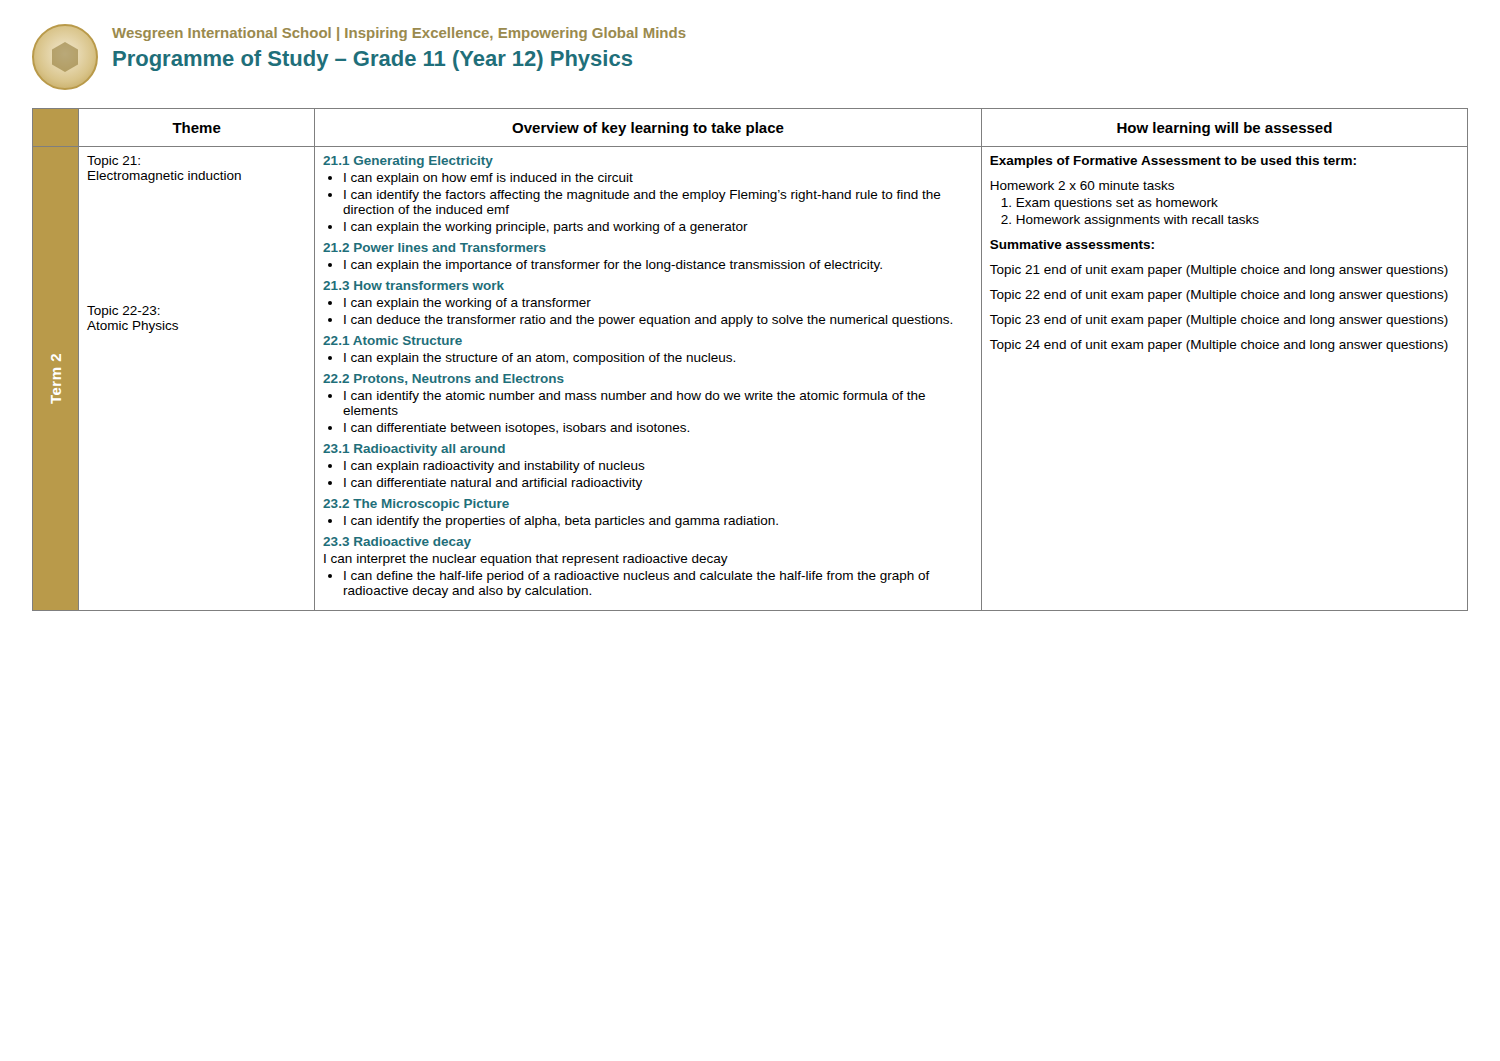Wesgreen International School | Inspiring Excellence, Empowering Global Minds
Programme of Study – Grade 11 (Year 12) Physics
| | Theme | Overview of key learning to take place | How learning will be assessed |
| --- | --- | --- | --- |
| Term 2 | Topic 21: Electromagnetic induction Topic 22-23: Atomic Physics | 21.1 Generating Electricity I can explain on how emf is induced in the circuit I can identify the factors affecting the magnitude and the employ Fleming’s right-hand rule to find the direction of the induced emf I can explain the working principle, parts and working of a generator 21.2 Power lines and Transformers I can explain the importance of transformer for the long-distance transmission of electricity. 21.3 How transformers work I can explain the working of a transformer I can deduce the transformer ratio and the power equation and apply to solve the numerical questions. 22.1 Atomic Structure I can explain the structure of an atom, composition of the nucleus. 22.2 Protons, Neutrons and Electrons I can identify the atomic number and mass number and how do we write the atomic formula of the elements I can differentiate between isotopes, isobars and isotones. 23.1 Radioactivity all around I can explain radioactivity and instability of nucleus I can differentiate natural and artificial radioactivity 23.2 The Microscopic Picture I can identify the properties of alpha, beta particles and gamma radiation. 23.3 Radioactive decay I can interpret the nuclear equation that represent radioactive decay I can define the half-life period of a radioactive nucleus and calculate the half-life from the graph of radioactive decay and also by calculation. | Examples of Formative Assessment to be used this term: Homework 2 x 60 minute tasks Exam questions set as homework Homework assignments with recall tasks Summative assessments: Topic 21 end of unit exam paper (Multiple choice and long answer questions) Topic 22 end of unit exam paper (Multiple choice and long answer questions) Topic 23 end of unit exam paper (Multiple choice and long answer questions) Topic 24 end of unit exam paper (Multiple choice and long answer questions) |